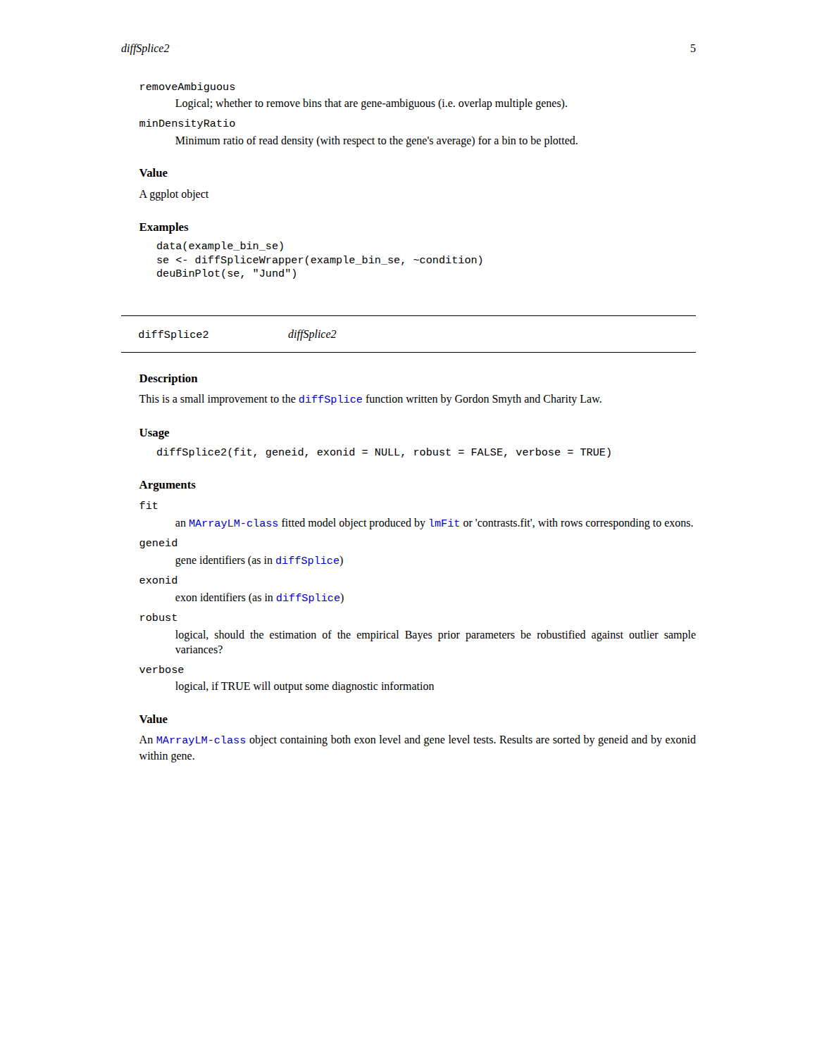diffSplice2 5
removeAmbiguous
Logical; whether to remove bins that are gene-ambiguous (i.e. overlap multiple genes).
minDensityRatio
Minimum ratio of read density (with respect to the gene's average) for a bin to be plotted.
Value
A ggplot object
Examples
data(example_bin_se)
se <- diffSpliceWrapper(example_bin_se, ~condition)
deuBinPlot(se, "Jund")
diffSplice2 diffSplice2
Description
This is a small improvement to the diffSplice function written by Gordon Smyth and Charity Law.
Usage
diffSplice2(fit, geneid, exonid = NULL, robust = FALSE, verbose = TRUE)
Arguments
fit
an MArrayLM-class fitted model object produced by lmFit or 'contrasts.fit', with rows corresponding to exons.
geneid
gene identifiers (as in diffSplice)
exonid
exon identifiers (as in diffSplice)
robust
logical, should the estimation of the empirical Bayes prior parameters be robustified against outlier sample variances?
verbose
logical, if TRUE will output some diagnostic information
Value
An MArrayLM-class object containing both exon level and gene level tests. Results are sorted by geneid and by exonid within gene.